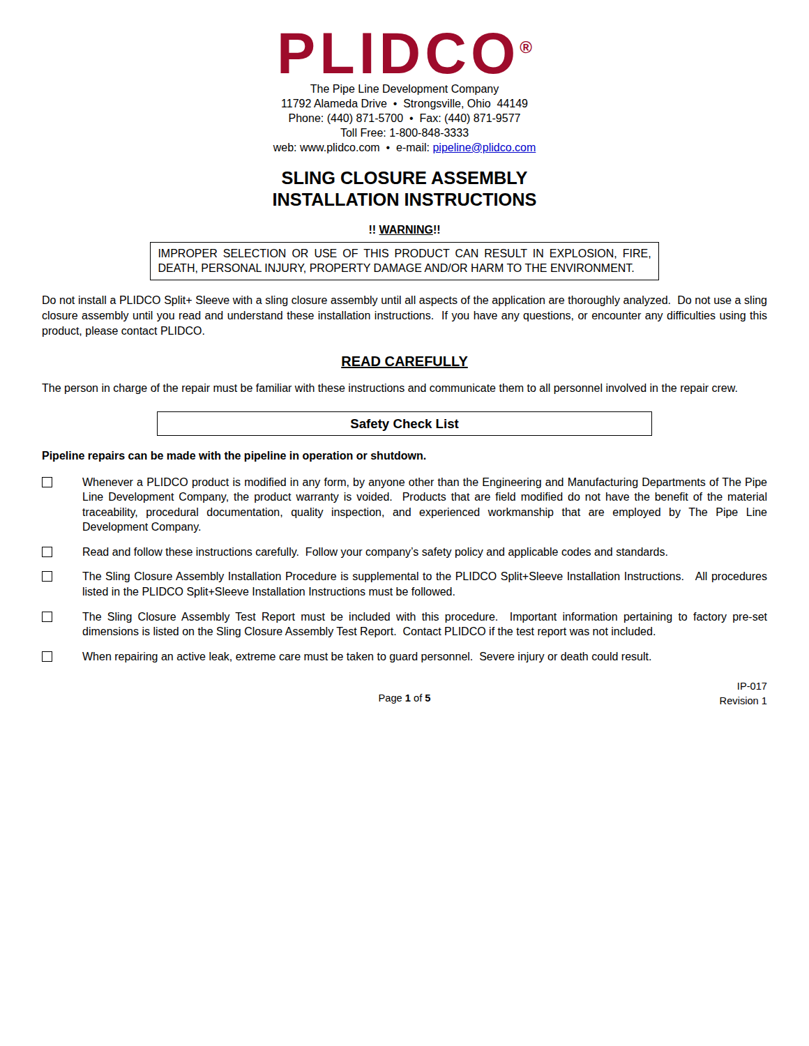PLIDCO®
The Pipe Line Development Company
11792 Alameda Drive • Strongsville, Ohio 44149
Phone: (440) 871-5700 • Fax: (440) 871-9577
Toll Free: 1-800-848-3333
web: www.plidco.com • e-mail: pipeline@plidco.com
SLING CLOSURE ASSEMBLY
INSTALLATION INSTRUCTIONS
!! WARNING!!
IMPROPER SELECTION OR USE OF THIS PRODUCT CAN RESULT IN EXPLOSION, FIRE, DEATH, PERSONAL INJURY, PROPERTY DAMAGE AND/OR HARM TO THE ENVIRONMENT.
Do not install a PLIDCO Split+ Sleeve with a sling closure assembly until all aspects of the application are thoroughly analyzed. Do not use a sling closure assembly until you read and understand these installation instructions. If you have any questions, or encounter any difficulties using this product, please contact PLIDCO.
READ CAREFULLY
The person in charge of the repair must be familiar with these instructions and communicate them to all personnel involved in the repair crew.
Safety Check List
Pipeline repairs can be made with the pipeline in operation or shutdown.
Whenever a PLIDCO product is modified in any form, by anyone other than the Engineering and Manufacturing Departments of The Pipe Line Development Company, the product warranty is voided. Products that are field modified do not have the benefit of the material traceability, procedural documentation, quality inspection, and experienced workmanship that are employed by The Pipe Line Development Company.
Read and follow these instructions carefully. Follow your company’s safety policy and applicable codes and standards.
The Sling Closure Assembly Installation Procedure is supplemental to the PLIDCO Split+Sleeve Installation Instructions. All procedures listed in the PLIDCO Split+Sleeve Installation Instructions must be followed.
The Sling Closure Assembly Test Report must be included with this procedure. Important information pertaining to factory pre-set dimensions is listed on the Sling Closure Assembly Test Report. Contact PLIDCO if the test report was not included.
When repairing an active leak, extreme care must be taken to guard personnel. Severe injury or death could result.
Page 1 of 5
IP-017
Revision 1